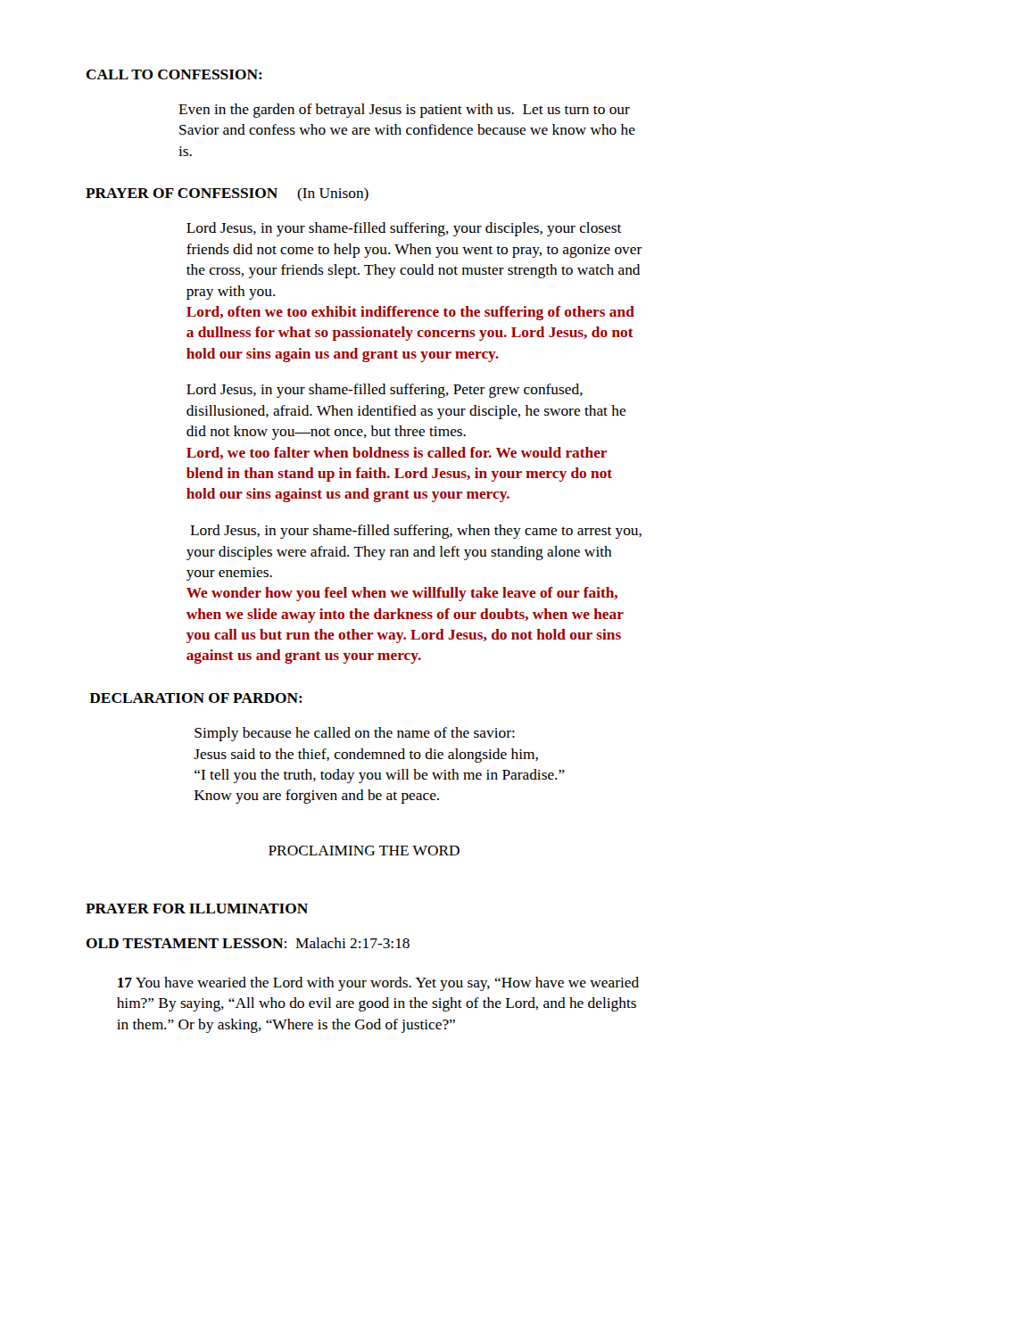CALL TO CONFESSION:
Even in the garden of betrayal Jesus is patient with us. Let us turn to our Savior and confess who we are with confidence because we know who he is.
PRAYER OF CONFESSION (In Unison)
Lord Jesus, in your shame-filled suffering, your disciples, your closest friends did not come to help you. When you went to pray, to agonize over the cross, your friends slept. They could not muster strength to watch and pray with you.
Lord, often we too exhibit indifference to the suffering of others and a dullness for what so passionately concerns you. Lord Jesus, do not hold our sins again us and grant us your mercy.
Lord Jesus, in your shame-filled suffering, Peter grew confused, disillusioned, afraid. When identified as your disciple, he swore that he did not know you—not once, but three times.
Lord, we too falter when boldness is called for. We would rather blend in than stand up in faith. Lord Jesus, in your mercy do not hold our sins against us and grant us your mercy.
Lord Jesus, in your shame-filled suffering, when they came to arrest you, your disciples were afraid. They ran and left you standing alone with your enemies.
We wonder how you feel when we willfully take leave of our faith, when we slide away into the darkness of our doubts, when we hear you call us but run the other way. Lord Jesus, do not hold our sins against us and grant us your mercy.
DECLARATION OF PARDON:
Simply because he called on the name of the savior:
Jesus said to the thief, condemned to die alongside him,
“I tell you the truth, today you will be with me in Paradise.”
Know you are forgiven and be at peace.
PROCLAIMING THE WORD
PRAYER FOR ILLUMINATION
OLD TESTAMENT LESSON: Malachi 2:17-3:18
17 You have wearied the Lord with your words. Yet you say, “How have we wearied him?” By saying, “All who do evil are good in the sight of the Lord, and he delights in them.” Or by asking, “Where is the God of justice?”